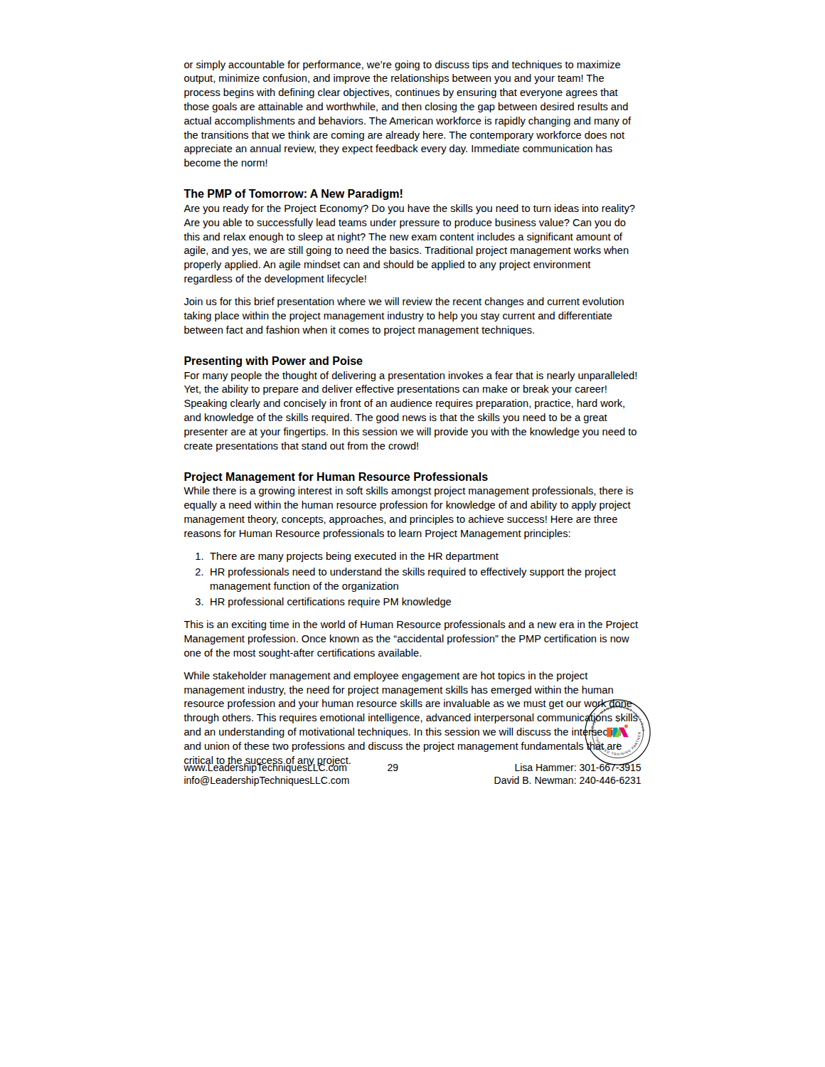or simply accountable for performance, we’re going to discuss tips and techniques to maximize output, minimize confusion, and improve the relationships between you and your team! The process begins with defining clear objectives, continues by ensuring that everyone agrees that those goals are attainable and worthwhile, and then closing the gap between desired results and actual accomplishments and behaviors. The American workforce is rapidly changing and many of the transitions that we think are coming are already here. The contemporary workforce does not appreciate an annual review, they expect feedback every day. Immediate communication has become the norm!
The PMP of Tomorrow: A New Paradigm!
Are you ready for the Project Economy? Do you have the skills you need to turn ideas into reality? Are you able to successfully lead teams under pressure to produce business value? Can you do this and relax enough to sleep at night? The new exam content includes a significant amount of agile, and yes, we are still going to need the basics. Traditional project management works when properly applied. An agile mindset can and should be applied to any project environment regardless of the development lifecycle!
Join us for this brief presentation where we will review the recent changes and current evolution taking place within the project management industry to help you stay current and differentiate between fact and fashion when it comes to project management techniques.
Presenting with Power and Poise
For many people the thought of delivering a presentation invokes a fear that is nearly unparalleled! Yet, the ability to prepare and deliver effective presentations can make or break your career! Speaking clearly and concisely in front of an audience requires preparation, practice, hard work, and knowledge of the skills required. The good news is that the skills you need to be a great presenter are at your fingertips. In this session we will provide you with the knowledge you need to create presentations that stand out from the crowd!
Project Management for Human Resource Professionals
While there is a growing interest in soft skills amongst project management professionals, there is equally a need within the human resource profession for knowledge of and ability to apply project management theory, concepts, approaches, and principles to achieve success! Here are three reasons for Human Resource professionals to learn Project Management principles:
There are many projects being executed in the HR department
HR professionals need to understand the skills required to effectively support the project management function of the organization
HR professional certifications require PM knowledge
This is an exciting time in the world of Human Resource professionals and a new era in the Project Management profession. Once known as the “accidental profession” the PMP certification is now one of the most sought-after certifications available.
While stakeholder management and employee engagement are hot topics in the project management industry, the need for project management skills has emerged within the human resource profession and your human resource skills are invaluable as we must get our work done through others. This requires emotional intelligence, advanced interpersonal communications skills and an understanding of motivational techniques. In this session we will discuss the intersection and union of these two professions and discuss the project management fundamentals that are critical to the success of any project.
| www.LeadershipTechniquesLLC.com | 29 | Lisa Hammer: 301-667-3915 |
| info@LeadershipTechniquesLLC.com | | David B. Newman: 240-446-6231 |
PROJECT MANAGEMENT INSTITUTE AUTHORIZED TRAINING PARTNER 2 0 2 0